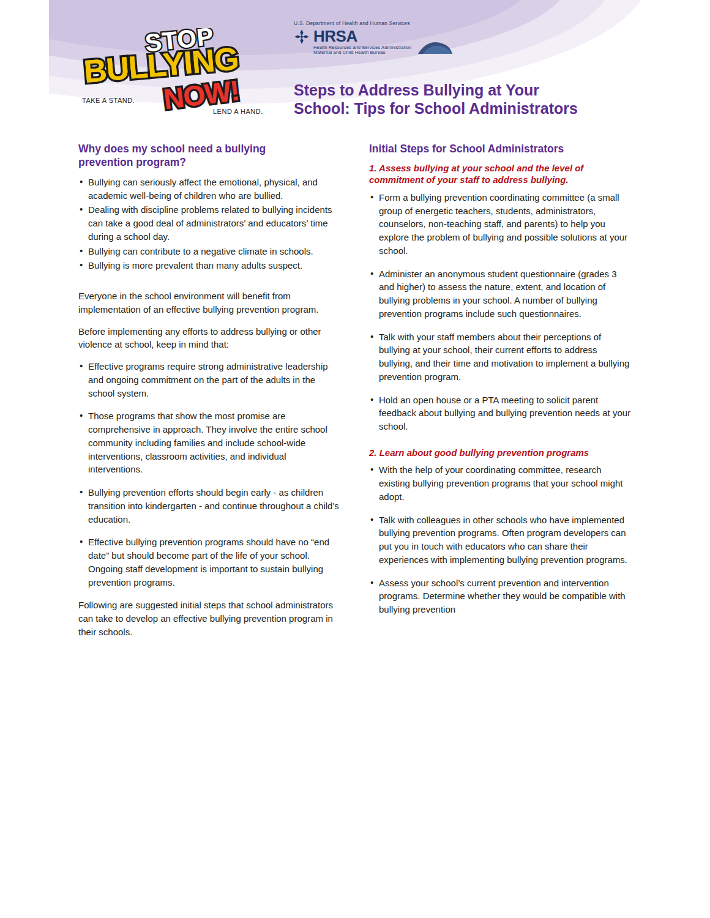STOP STOP BULLYING BULLYING NOW! NOW! TAKE A STAND. LEND A HAND.
U.S. Department of Health and Human Services
HRSA Health Resources and Services Administration Maternal and Child Health Bureau
Steps to Address Bullying at Your
School: Tips for School Administrators
Why does my school need a bullying
prevention program?
Bullying can seriously affect the emotional, physical, and academic well-being of children who are bullied.
Dealing with discipline problems related to bullying incidents can take a good deal of administrators’ and educators’ time during a school day.
Bullying can contribute to a negative climate in schools.
Bullying is more prevalent than many adults suspect.
Everyone in the school environment will benefit from implementation of an effective bullying prevention program.
Before implementing any efforts to address bullying or other violence at school, keep in mind that:
Effective programs require strong administrative leadership and ongoing commitment on the part of the adults in the school system.
Those programs that show the most promise are comprehensive in approach. They involve the entire school community including families and include school-wide interventions, classroom activities, and individual interventions.
Bullying prevention efforts should begin early - as children transition into kindergarten - and continue throughout a child's education.
Effective bullying prevention programs should have no “end date” but should become part of the life of your school. Ongoing staff development is important to sustain bullying prevention programs.
Following are suggested initial steps that school administrators can take to develop an effective bullying prevention program in their schools.
Initial Steps for School Administrators
1. Assess bullying at your school and the level of commitment of your staff to address bullying.
Form a bullying prevention coordinating committee (a small group of energetic teachers, students, administrators, counselors, non-teaching staff, and parents) to help you explore the problem of bullying and possible solutions at your school.
Administer an anonymous student questionnaire (grades 3 and higher) to assess the nature, extent, and location of bullying problems in your school. A number of bullying prevention programs include such questionnaires.
Talk with your staff members about their perceptions of bullying at your school, their current efforts to address bullying, and their time and motivation to implement a bullying prevention program.
Hold an open house or a PTA meeting to solicit parent feedback about bullying and bullying prevention needs at your school.
2. Learn about good bullying prevention programs
With the help of your coordinating committee, research existing bullying prevention programs that your school might adopt.
Talk with colleagues in other schools who have implemented bullying prevention programs. Often program developers can put you in touch with educators who can share their experiences with implementing bullying prevention programs.
Assess your school’s current prevention and intervention programs. Determine whether they would be compatible with bullying prevention